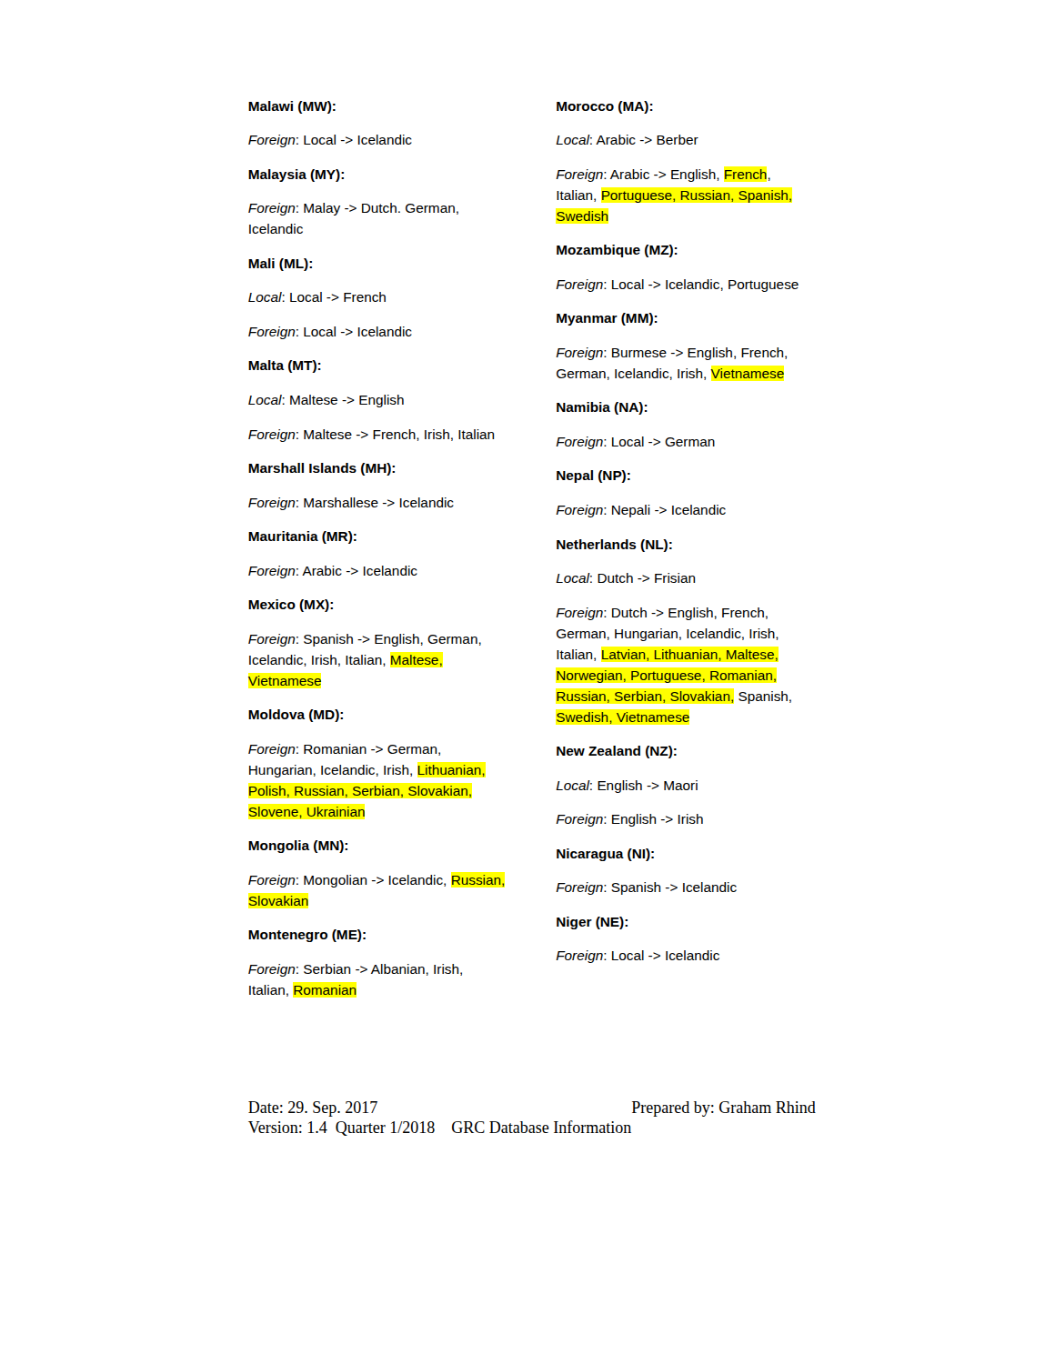Malawi (MW):
Foreign: Local -> Icelandic
Malaysia (MY):
Foreign: Malay -> Dutch. German, Icelandic
Mali (ML):
Local: Local -> French
Foreign: Local -> Icelandic
Malta (MT):
Local: Maltese -> English
Foreign: Maltese -> French, Irish, Italian
Marshall Islands (MH):
Foreign: Marshallese -> Icelandic
Mauritania (MR):
Foreign: Arabic -> Icelandic
Mexico (MX):
Foreign: Spanish -> English, German, Icelandic, Irish, Italian, Maltese, Vietnamese
Moldova (MD):
Foreign: Romanian -> German, Hungarian, Icelandic, Irish, Lithuanian, Polish, Russian, Serbian, Slovakian, Slovene, Ukrainian
Mongolia (MN):
Foreign: Mongolian -> Icelandic, Russian, Slovakian
Montenegro (ME):
Foreign: Serbian -> Albanian, Irish, Italian, Romanian
Morocco (MA):
Local: Arabic -> Berber
Foreign: Arabic -> English, French, Italian, Portuguese, Russian, Spanish, Swedish
Mozambique (MZ):
Foreign: Local -> Icelandic, Portuguese
Myanmar (MM):
Foreign: Burmese -> English, French, German, Icelandic, Irish, Vietnamese
Namibia (NA):
Foreign: Local -> German
Nepal (NP):
Foreign: Nepali -> Icelandic
Netherlands (NL):
Local: Dutch -> Frisian
Foreign: Dutch -> English, French, German, Hungarian, Icelandic, Irish, Italian, Latvian, Lithuanian, Maltese, Norwegian, Portuguese, Romanian, Russian, Serbian, Slovakian, Spanish, Swedish, Vietnamese
New Zealand (NZ):
Local: English -> Maori
Foreign: English -> Irish
Nicaragua (NI):
Foreign: Spanish -> Icelandic
Niger (NE):
Foreign: Local -> Icelandic
Date: 29. Sep. 2017
Version: 1.4 Quarter 1/2018 GRC Database Information
Prepared by: Graham Rhind